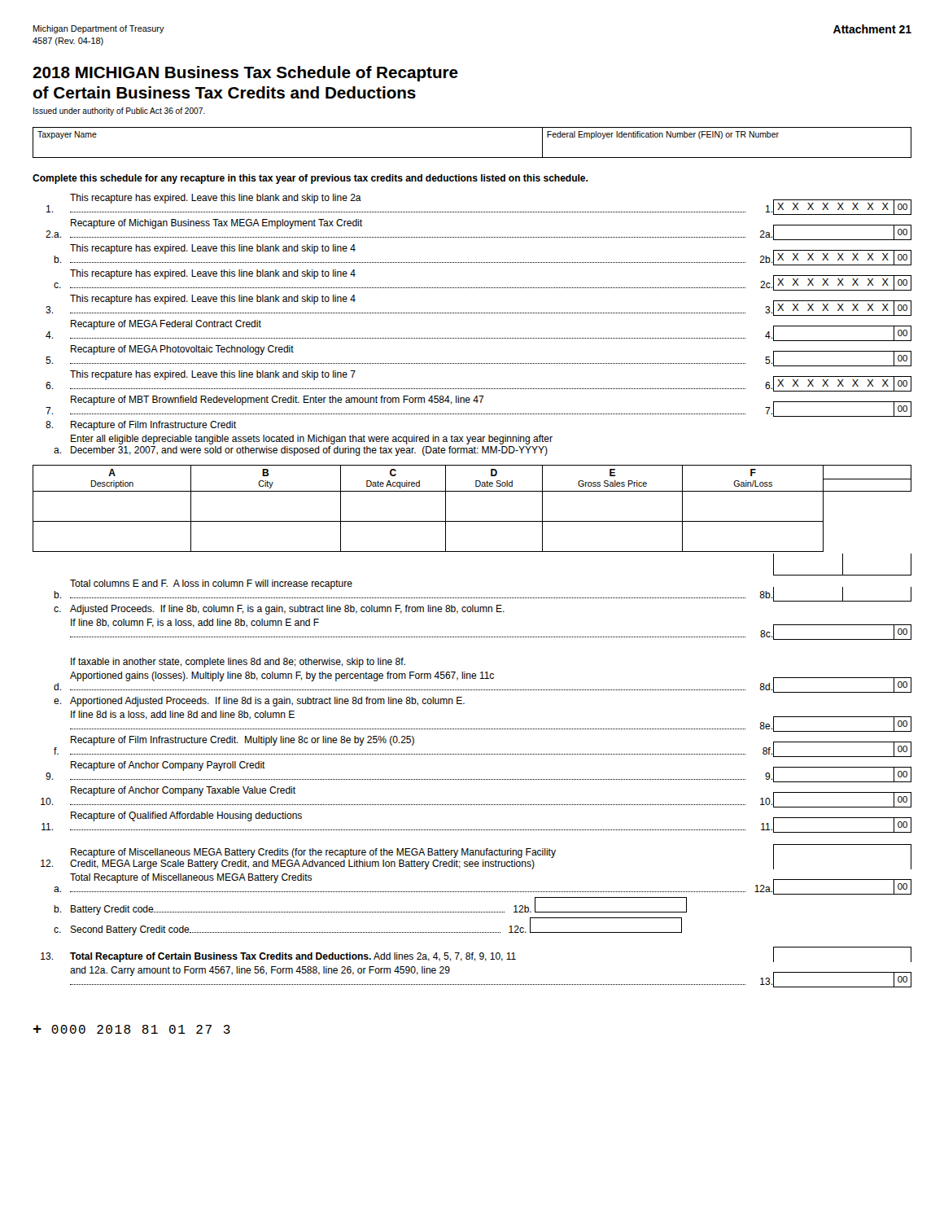Michigan Department of Treasury
4587 (Rev. 04-18)
Attachment 21
2018 MICHIGAN Business Tax Schedule of Recapture
of Certain Business Tax Credits and Deductions
Issued under authority of Public Act 36 of 2007.
| Taxpayer Name | Federal Employer Identification Number (FEIN) or TR Number |
Complete this schedule for any recapture in this tax year of previous tax credits and deductions listed on this schedule.
| 1. | | This recapture has expired. Leave this line blank and skip to line 2a | 1. | X X X X X X X X 00 |
| 2. | a. | Recapture of Michigan Business Tax MEGA Employment Tax Credit | 2a. | X X X X X X X X 00 |
| | b. | This recapture has expired. Leave this line blank and skip to line 4 | 2b. | X X X X X X X X 00 |
| | c. | This recapture has expired. Leave this line blank and skip to line 4 | 2c. | X X X X X X X X 00 |
| 3. | | This recapture has expired. Leave this line blank and skip to line 4 | 3. | X X X X X X X X 00 |
| 4. | | Recapture of MEGA Federal Contract Credit | 4. | X X X X X X X X 00 |
| 5. | | Recapture of MEGA Photovoltaic Technology Credit | 5. | X X X X X X X X 00 |
| 6. | | This recpature has expired. Leave this line blank and skip to line 7 | 6. | X X X X X X X X 00 |
| 7. | | Recapture of MBT Brownfield Redevelopment Credit. Enter the amount from Form 4584, line 47 | 7. | X X X X X X X X 00 |
| 8. | | Recapture of Film Infrastructure Credit |
| | a. | Enter all eligible depreciable tangible assets located in Michigan that were acquired in a tax year beginning after December 31, 2007, and were sold or otherwise disposed of during the tax year. (Date format: MM-DD-YYYY) |
| A | B | C | D | E | F | |
| --- | --- | --- | --- | --- | --- | --- |
| Description | City | Date Acquired | Date Sold | Gross Sales Price | Gain/Loss | |
| | b. | Total columns E and F. A loss in column F will increase recapture | 8b. | |
| | c. | Adjusted Proceeds. If line 8b, column F, is a gain, subtract line 8b, column F, from line 8b, column E. | | |
| | | If line 8b, column F, is a loss, add line 8b, column E and F | 8c. | X 00 |
| | | If taxable in another state, complete lines 8d and 8e; otherwise, skip to line 8f. |
| | d. | Apportioned gains (losses). Multiply line 8b, column F, by the percentage from Form 4567, line 11c | 8d. | X 00 |
| | e. | Apportioned Adjusted Proceeds. If line 8d is a gain, subtract line 8d from line 8b, column E. | | |
| | | If line 8d is a loss, add line 8d and line 8b, column E | 8e. | X 00 |
| | f. | Recapture of Film Infrastructure Credit. Multiply line 8c or line 8e by 25% (0.25) | 8f. | X 00 |
| 9. | | Recapture of Anchor Company Payroll Credit | 9. | X 00 |
| 10. | | Recapture of Anchor Company Taxable Value Credit | 10. | X 00 |
| 11. | | Recapture of Qualified Affordable Housing deductions | 11. | X 00 |
| 12. | | Recapture of Miscellaneous MEGA Battery Credits (for the recapture of the MEGA Battery Manufacturing Facility Credit, MEGA Large Scale Battery Credit, and MEGA Advanced Lithium Ion Battery Credit; see instructions) | | |
| | a. | Total Recapture of Miscellaneous MEGA Battery Credits | 12a. | X 00 |
| | b. | Battery Credit code 12b. | | |
| | c. | Second Battery Credit code 12c. | | |
| 13. | | Total Recapture of Certain Business Tax Credits and Deductions. Add lines 2a, 4, 5, 7, 8f, 9, 10, 11 | | |
| | | and 12a. Carry amount to Form 4567, line 56, Form 4588, line 26, or Form 4590, line 29 | 13. | X 00 |
+0000 2018 81 01 27 3